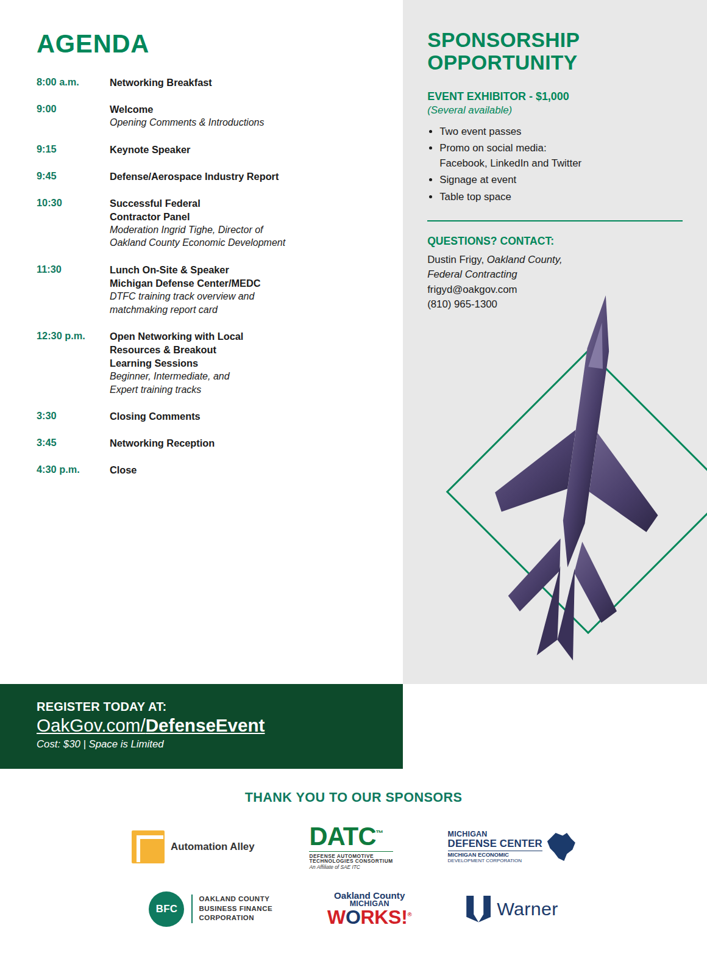AGENDA
8:00 a.m.
Networking Breakfast
9:00
Welcome Opening Comments & Introductions
9:15
Keynote Speaker
9:45
Defense/Aerospace Industry Report
10:30
Successful Federal
Contractor Panel Moderation Ingrid Tighe, Director of
Oakland County Economic Development
11:30
Lunch On-Site & Speaker
Michigan Defense Center/MEDC DTFC training track overview and
matchmaking report card
12:30 p.m.
Open Networking with Local
Resources & Breakout
Learning Sessions Beginner, Intermediate, and
Expert training tracks
3:30
Closing Comments
3:45
Networking Reception
4:30 p.m.
Close
SPONSORSHIP
OPPORTUNITY
EVENT EXHIBITOR - $1,000
(Several available)
Two event passes
Promo on social media:
Facebook, LinkedIn and Twitter
Signage at event
Table top space
QUESTIONS? CONTACT:
Dustin Frigy, Oakland County,
Federal Contracting
frigyd@oakgov.com
(810) 965-1300
REGISTER TODAY AT:
OakGov.com/DefenseEvent
Cost: $30 | Space is Limited
THANK YOU TO OUR SPONSORS
Automation Alley
DATC™
DEFENSE AUTOMOTIVE
TECHNOLOGIES CONSORTIUM
An Affiliate of SAE ITC
MICHIGAN
DEFENSE CENTER
MICHIGAN ECONOMIC
DEVELOPMENT CORPORATION
BFC
OAKLAND COUNTY
BUSINESS FINANCE
CORPORATION
Oakland County
MICHIGAN
WORKS!®
Warner